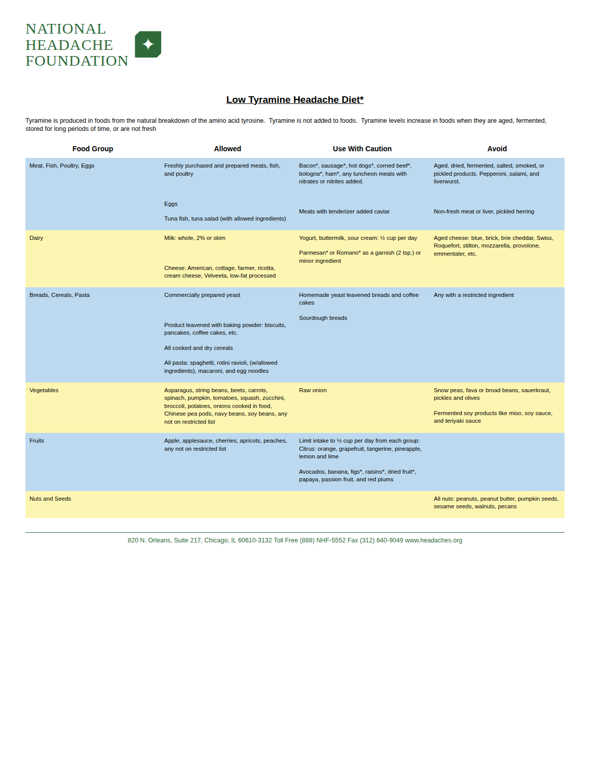NATIONAL
HEADACHE
FOUNDATION
✦
Low Tyramine Headache Diet*
Tyramine is produced in foods from the natural breakdown of the amino acid tyrosine. Tyramine is not added to foods. Tyramine levels increase in foods when they are aged, fermented, stored for long periods of time, or are not fresh
| Food Group | Allowed | Use With Caution | Avoid |
| --- | --- | --- | --- |
| Meat, Fish, Poultry, Eggs | Freshly purchased and prepared meats, fish, and poultry Eggs Tuna fish, tuna salad (with allowed ingredients) | Bacon*, sausage*, hot dogs*, corned beef*, bologna*, ham*, any luncheon meats with nitrates or nitrites added. Meats with tenderizer added caviar | Aged, dried, fermented, salted, smoked, or pickled products. Pepperoni, salami, and liverwurst. Non-fresh meat or liver, pickled herring |
| Dairy | Milk: whole, 2% or skim Cheese: American, cottage, farmer, ricotta, cream cheese, Velveeta, low-fat processed | Yogurt, buttermilk, sour cream: ½ cup per day Parmesan* or Romano* as a garnish (2 tsp.) or minor ingredient | Aged cheese: blue, brick, brie cheddar, Swiss, Roquefort, stilton, mozzarella, provolone, emmentaler, etc. |
| Breads, Cereals, Pasta | Commercially prepared yeast Product leavened with baking powder: biscuits, pancakes, coffee cakes, etc. All cooked and dry cereals All pasta: spaghetti, rotini ravioli, (w/allowed ingredients), macaroni, and egg noodles | Homemade yeast leavened breads and coffee cakes Sourdough breads | Any with a restricted ingredient |
| Vegetables | Asparagus, string beans, beets, carrots, spinach, pumpkin, tomatoes, squash, zucchini, broccoli, potatoes, onions cooked in food, Chinese pea pods, navy beans, soy beans, any not on restricted list | Raw onion | Snow peas, fava or broad beans, sauerkraut, pickles and olives Fermented soy products like miso, soy sauce, and teriyaki sauce |
| Fruits | Apple, applesauce, cherries, apricots, peaches, any not on restricted list | Limit intake to ½ cup per day from each group: Citrus: orange, grapefruit, tangerine, pineapple, lemon and lime Avocados, banana, figs*, raisins*, dried fruit*, papaya, passion fruit, and red plums | |
| Nuts and Seeds | | | All nuts: peanuts, peanut butter, pumpkin seeds, sesame seeds, walnuts, pecans |
820 N. Orleans, Suite 217, Chicago, IL 60610-3132 Toll Free (888) NHF-5552 Fax (312) 640-9049 www.headaches.org